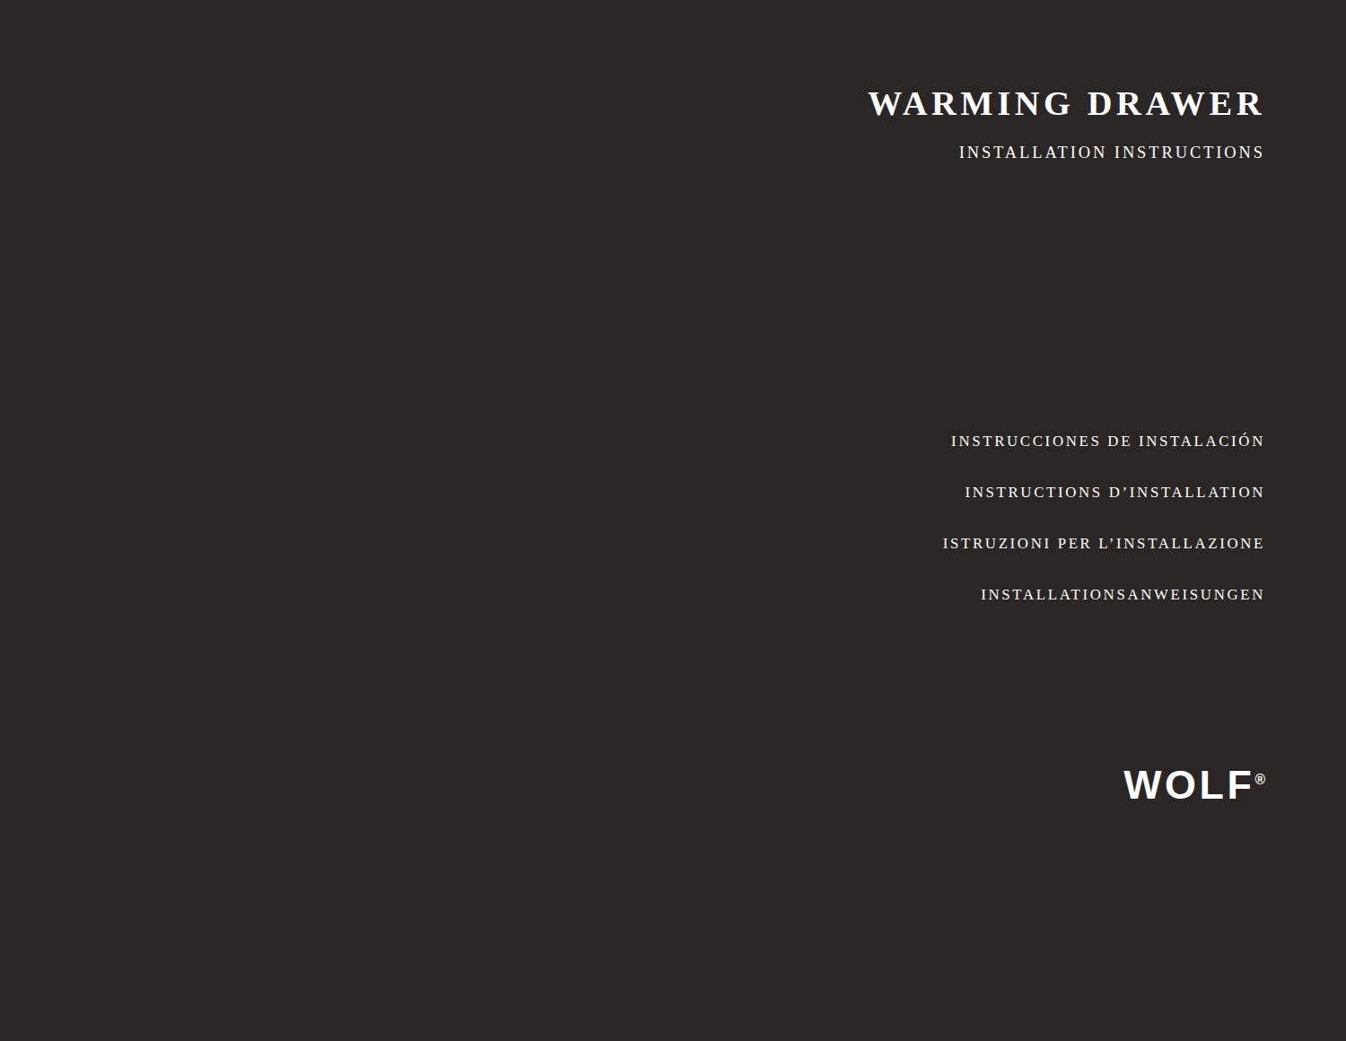Warming Drawer
Installation Instructions
Instrucciones de Instalación
Instructions d’Installation
Istruzioni per l’Installazione
Installationsanweisungen
WOLF®